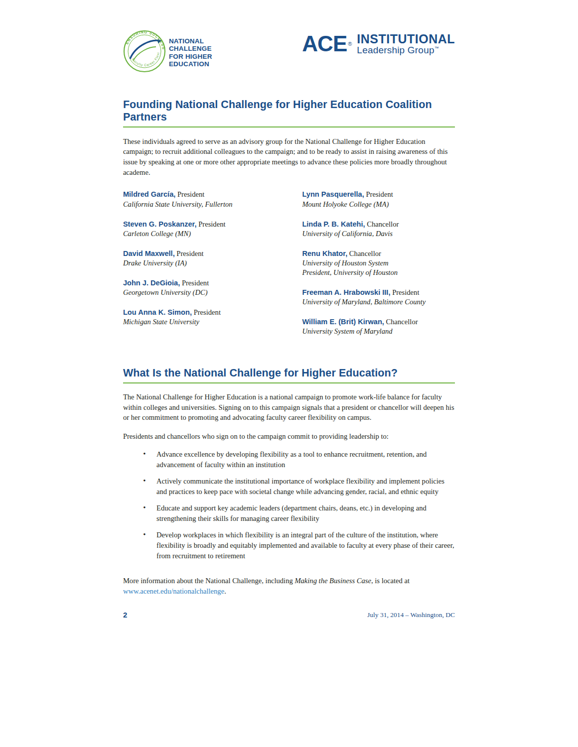ENSURING SUCCESS Faculty Career Flexibility
National
Challenge
for Higher
Education
ACE®
Institutional
Leadership Group™
Founding National Challenge for Higher Education Coalition Partners
These individuals agreed to serve as an advisory group for the National Challenge for Higher Education campaign; to recruit additional colleagues to the campaign; and to be ready to assist in raising awareness of this issue by speaking at one or more other appropriate meetings to advance these policies more broadly throughout academe.
Mildred García, President California State University, Fullerton
Steven G. Poskanzer, President Carleton College (MN)
David Maxwell, President Drake University (IA)
John J. DeGioia, President Georgetown University (DC)
Lou Anna K. Simon, President Michigan State University
Lynn Pasquerella, President Mount Holyoke College (MA)
Linda P. B. Katehi, Chancellor University of California, Davis
Renu Khator, Chancellor University of Houston System President, University of Houston
Freeman A. Hrabowski III, President University of Maryland, Baltimore County
William E. (Brit) Kirwan, Chancellor University System of Maryland
What Is the National Challenge for Higher Education?
The National Challenge for Higher Education is a national campaign to promote work-life balance for faculty within colleges and universities. Signing on to this campaign signals that a president or chancellor will deepen his or her commitment to promoting and advocating faculty career flexibility on campus.
Presidents and chancellors who sign on to the campaign commit to providing leadership to:
Advance excellence by developing flexibility as a tool to enhance recruitment, retention, and advancement of faculty within an institution
Actively communicate the institutional importance of workplace flexibility and implement policies and practices to keep pace with societal change while advancing gender, racial, and ethnic equity
Educate and support key academic leaders (department chairs, deans, etc.) in developing and strengthening their skills for managing career flexibility
Develop workplaces in which flexibility is an integral part of the culture of the institution, where flexibility is broadly and equitably implemented and available to faculty at every phase of their career, from recruitment to retirement
More information about the National Challenge, including Making the Business Case, is located at www.acenet.edu/nationalchallenge.
2
July 31, 2014 – Washington, DC